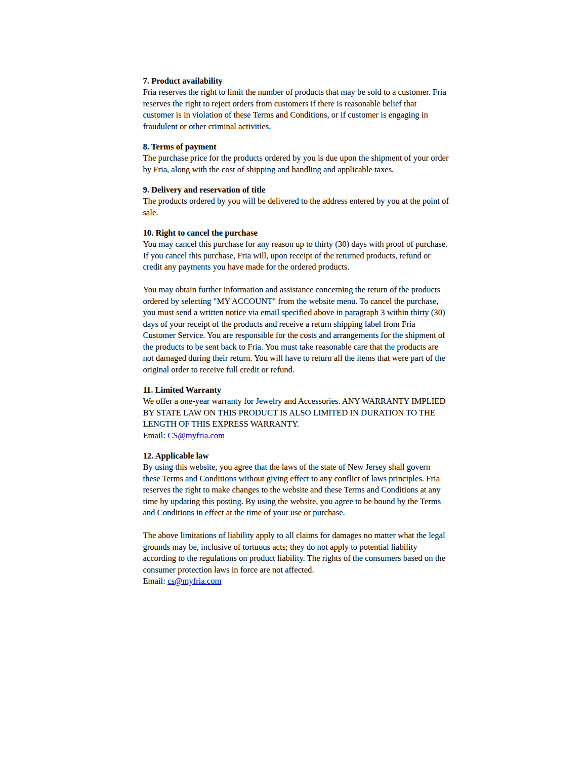7. Product availability
Fria reserves the right to limit the number of products that may be sold to a customer. Fria reserves the right to reject orders from customers if there is reasonable belief that customer is in violation of these Terms and Conditions, or if customer is engaging in fraudulent or other criminal activities.
8. Terms of payment
The purchase price for the products ordered by you is due upon the shipment of your order by Fria, along with the cost of shipping and handling and applicable taxes.
9. Delivery and reservation of title
The products ordered by you will be delivered to the address entered by you at the point of sale.
10. Right to cancel the purchase
You may cancel this purchase for any reason up to thirty (30) days with proof of purchase. If you cancel this purchase, Fria will, upon receipt of the returned products, refund or credit any payments you have made for the ordered products.
You may obtain further information and assistance concerning the return of the products ordered by selecting "MY ACCOUNT" from the website menu. To cancel the purchase, you must send a written notice via email specified above in paragraph 3 within thirty (30) days of your receipt of the products and receive a return shipping label from Fria Customer Service. You are responsible for the costs and arrangements for the shipment of the products to be sent back to Fria. You must take reasonable care that the products are not damaged during their return. You will have to return all the items that were part of the original order to receive full credit or refund.
11. Limited Warranty
We offer a one-year warranty for Jewelry and Accessories. ANY WARRANTY IMPLIED BY STATE LAW ON THIS PRODUCT IS ALSO LIMITED IN DURATION TO THE LENGTH OF THIS EXPRESS WARRANTY.
Email: CS@myfria.com
12. Applicable law
By using this website, you agree that the laws of the state of New Jersey shall govern these Terms and Conditions without giving effect to any conflict of laws principles. Fria reserves the right to make changes to the website and these Terms and Conditions at any time by updating this posting. By using the website, you agree to be bound by the Terms and Conditions in effect at the time of your use or purchase.
The above limitations of liability apply to all claims for damages no matter what the legal grounds may be, inclusive of tortuous acts; they do not apply to potential liability according to the regulations on product liability. The rights of the consumers based on the consumer protection laws in force are not affected.
Email: cs@myfria.com